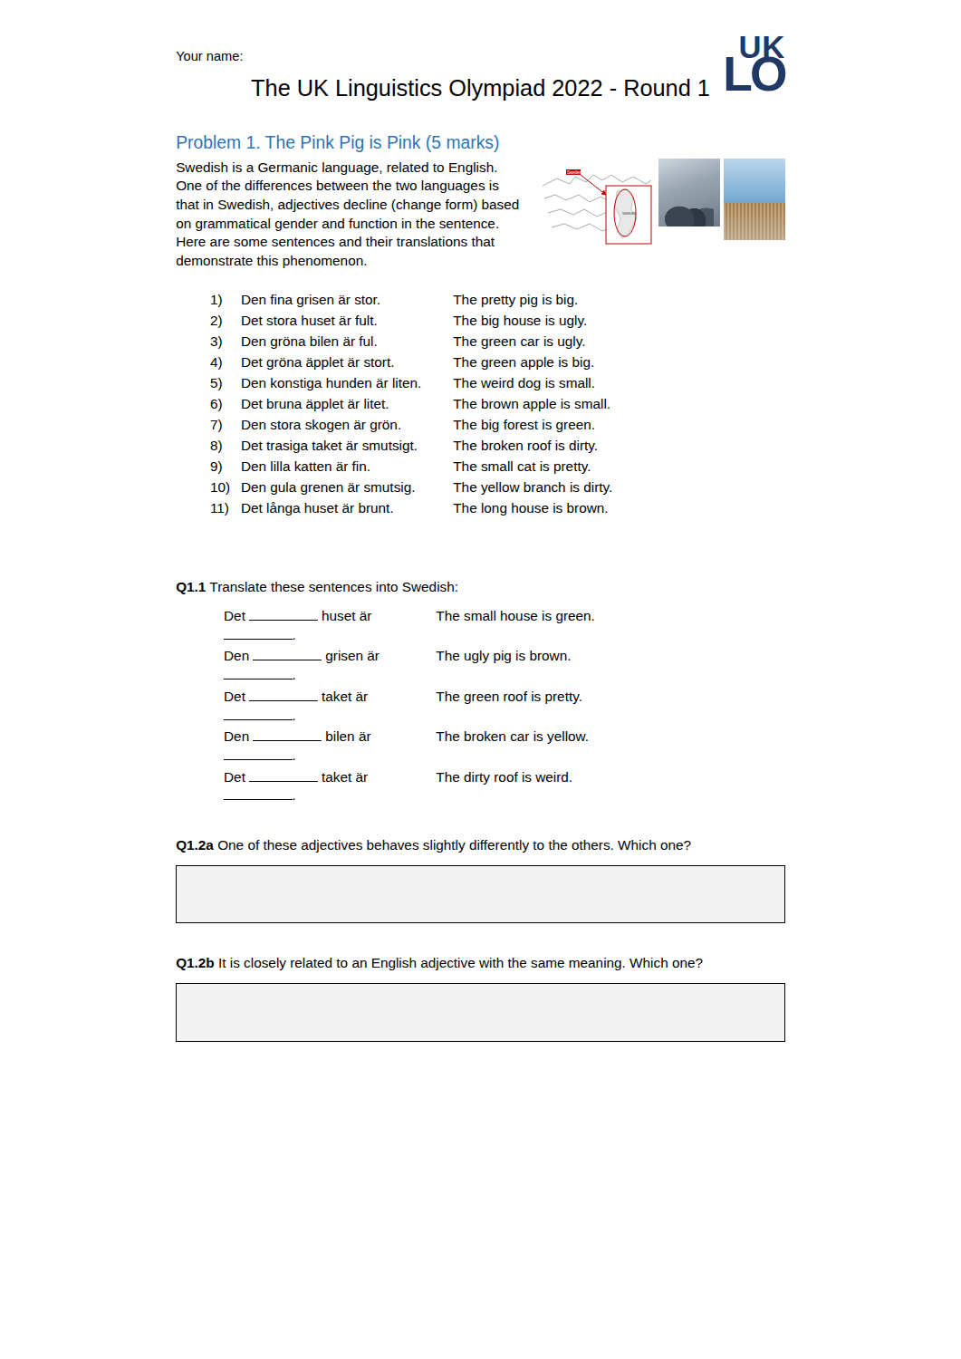UK LO
Your name:
The UK Linguistics Olympiad 2022 - Round 1
Problem 1. The Pink Pig is Pink (5 marks)
Sweden SWEDEN
Swedish is a Germanic language, related to English. One of the differences between the two languages is that in Swedish, adjectives decline (change form) based on grammatical gender and function in the sentence. Here are some sentences and their translations that demonstrate this phenomenon.
Den fina grisen är stor. The pretty pig is big.
Det stora huset är fult. The big house is ugly.
Den gröna bilen är ful. The green car is ugly.
Det gröna äpplet är stort. The green apple is big.
Den konstiga hunden är liten. The weird dog is small.
Det bruna äpplet är litet. The brown apple is small.
Den stora skogen är grön. The big forest is green.
Det trasiga taket är smutsigt. The broken roof is dirty.
Den lilla katten är fin. The small cat is pretty.
Den gula grenen är smutsig. The yellow branch is dirty.
Det långa huset är brunt. The long house is brown.
Q1.1 Translate these sentences into Swedish:
Det huset är . The small house is green.
Den grisen är . The ugly pig is brown.
Det taket är . The green roof is pretty.
Den bilen är . The broken car is yellow.
Det taket är . The dirty roof is weird.
Q1.2a One of these adjectives behaves slightly differently to the others. Which one?
Q1.2b It is closely related to an English adjective with the same meaning. Which one?